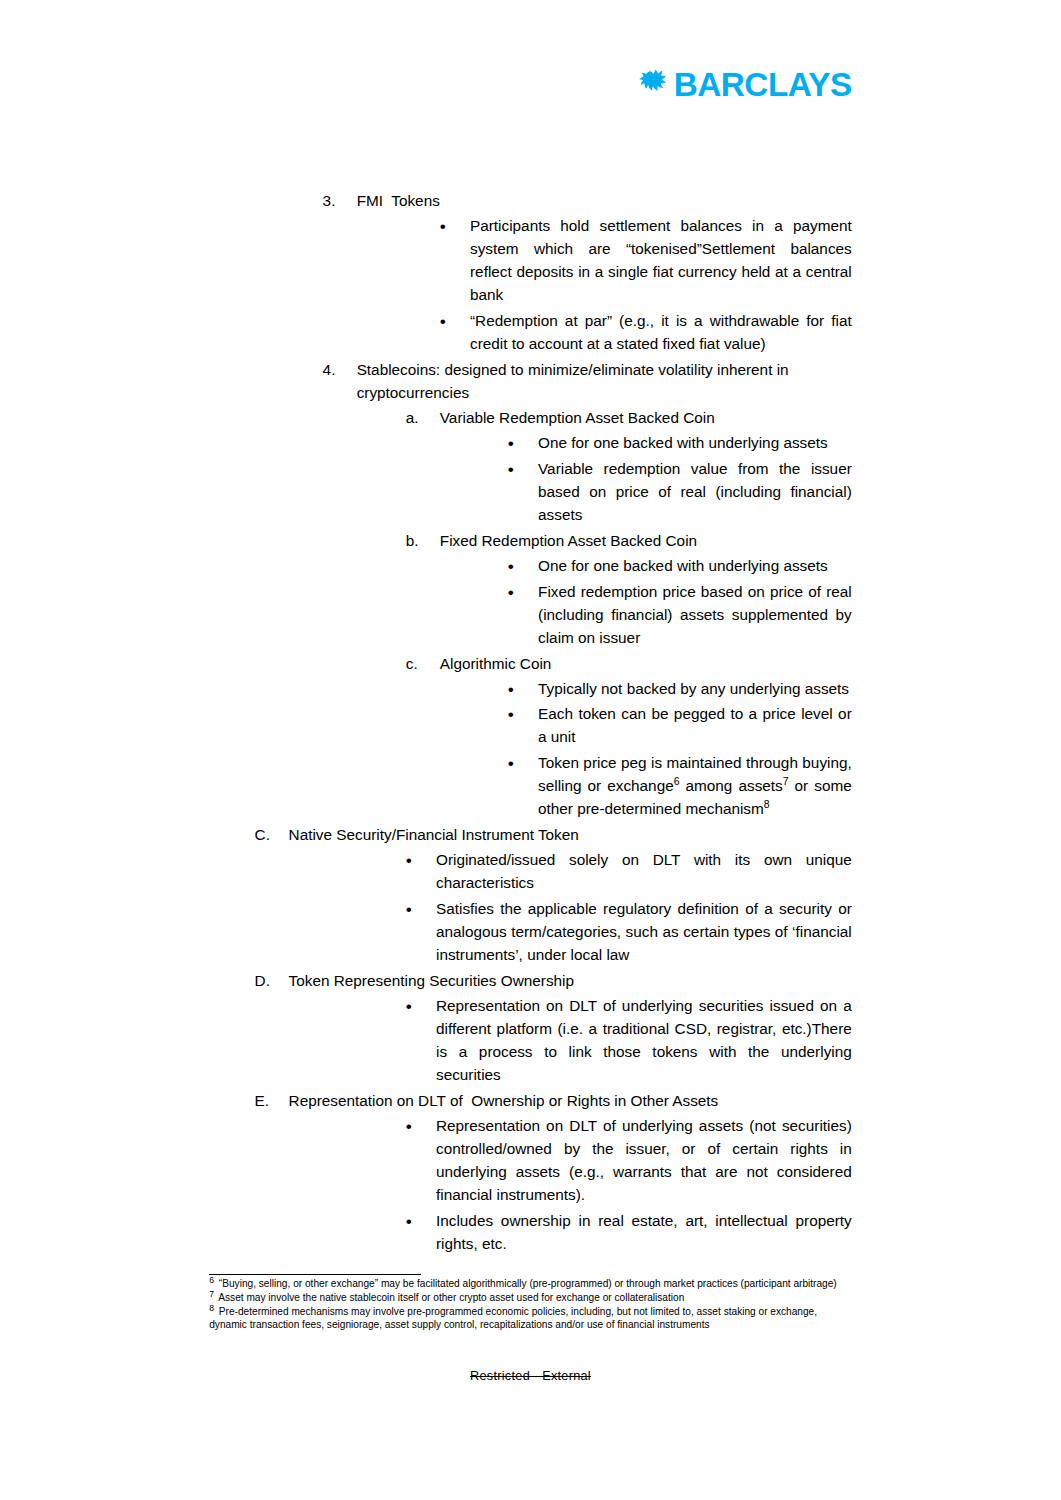BARCLAYS
3. FMI Tokens
Participants hold settlement balances in a payment system which are “tokenised”Settlement balances reflect deposits in a single fiat currency held at a central bank
“Redemption at par” (e.g., it is a withdrawable for fiat credit to account at a stated fixed fiat value)
4. Stablecoins: designed to minimize/eliminate volatility inherent in cryptocurrencies
a. Variable Redemption Asset Backed Coin
One for one backed with underlying assets
Variable redemption value from the issuer based on price of real (including financial) assets
b. Fixed Redemption Asset Backed Coin
One for one backed with underlying assets
Fixed redemption price based on price of real (including financial) assets supplemented by claim on issuer
c. Algorithmic Coin
Typically not backed by any underlying assets
Each token can be pegged to a price level or a unit
Token price peg is maintained through buying, selling or exchange6 among assets7 or some other pre-determined mechanism8
C. Native Security/Financial Instrument Token
Originated/issued solely on DLT with its own unique characteristics
Satisfies the applicable regulatory definition of a security or analogous term/categories, such as certain types of ‘financial instruments’, under local law
D. Token Representing Securities Ownership
Representation on DLT of underlying securities issued on a different platform (i.e. a traditional CSD, registrar, etc.)There is a process to link those tokens with the underlying securities
E. Representation on DLT of Ownership or Rights in Other Assets
Representation on DLT of underlying assets (not securities) controlled/owned by the issuer, or of certain rights in underlying assets (e.g., warrants that are not considered financial instruments).
Includes ownership in real estate, art, intellectual property rights, etc.
6 “Buying, selling, or other exchange” may be facilitated algorithmically (pre-programmed) or through market practices (participant arbitrage)
7 Asset may involve the native stablecoin itself or other crypto asset used for exchange or collateralisation
8 Pre-determined mechanisms may involve pre-programmed economic policies, including, but not limited to, asset staking or exchange, dynamic transaction fees, seigniorage, asset supply control, recapitalizations and/or use of financial instruments
Restricted - External